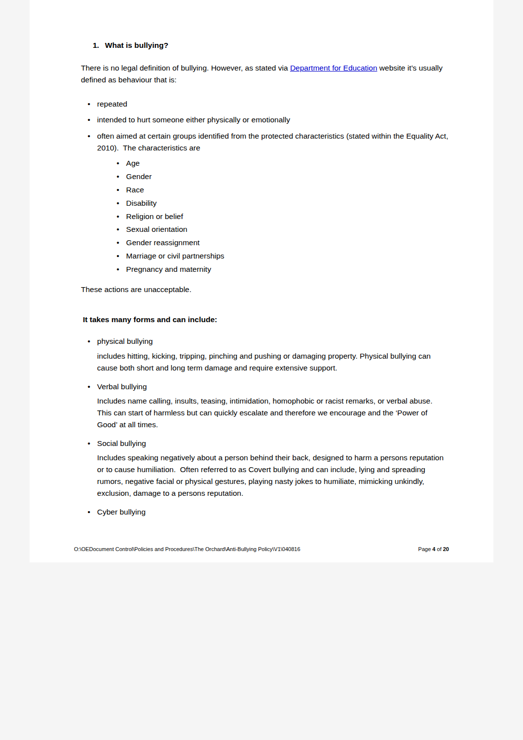1. What is bullying?
There is no legal definition of bullying. However, as stated via Department for Education website it’s usually defined as behaviour that is:
repeated
intended to hurt someone either physically or emotionally
often aimed at certain groups identified from the protected characteristics (stated within the Equality Act, 2010). The characteristics are
Age
Gender
Race
Disability
Religion or belief
Sexual orientation
Gender reassignment
Marriage or civil partnerships
Pregnancy and maternity
These actions are unacceptable.
It takes many forms and can include:
physical bullying includes hitting, kicking, tripping, pinching and pushing or damaging property. Physical bullying can cause both short and long term damage and require extensive support.
Verbal bullying Includes name calling, insults, teasing, intimidation, homophobic or racist remarks, or verbal abuse. This can start of harmless but can quickly escalate and therefore we encourage and the ‘Power of Good’ at all times.
Social bullying Includes speaking negatively about a person behind their back, designed to harm a persons reputation or to cause humiliation. Often referred to as Covert bullying and can include, lying and spreading rumors, negative facial or physical gestures, playing nasty jokes to humiliate, mimicking unkindly, exclusion, damage to a persons reputation.
Cyber bullying
O:\OEDocument Control\Policies and Procedures\The Orchard\Anti-Bullying Policy\V1\040816 Page 4 of 20